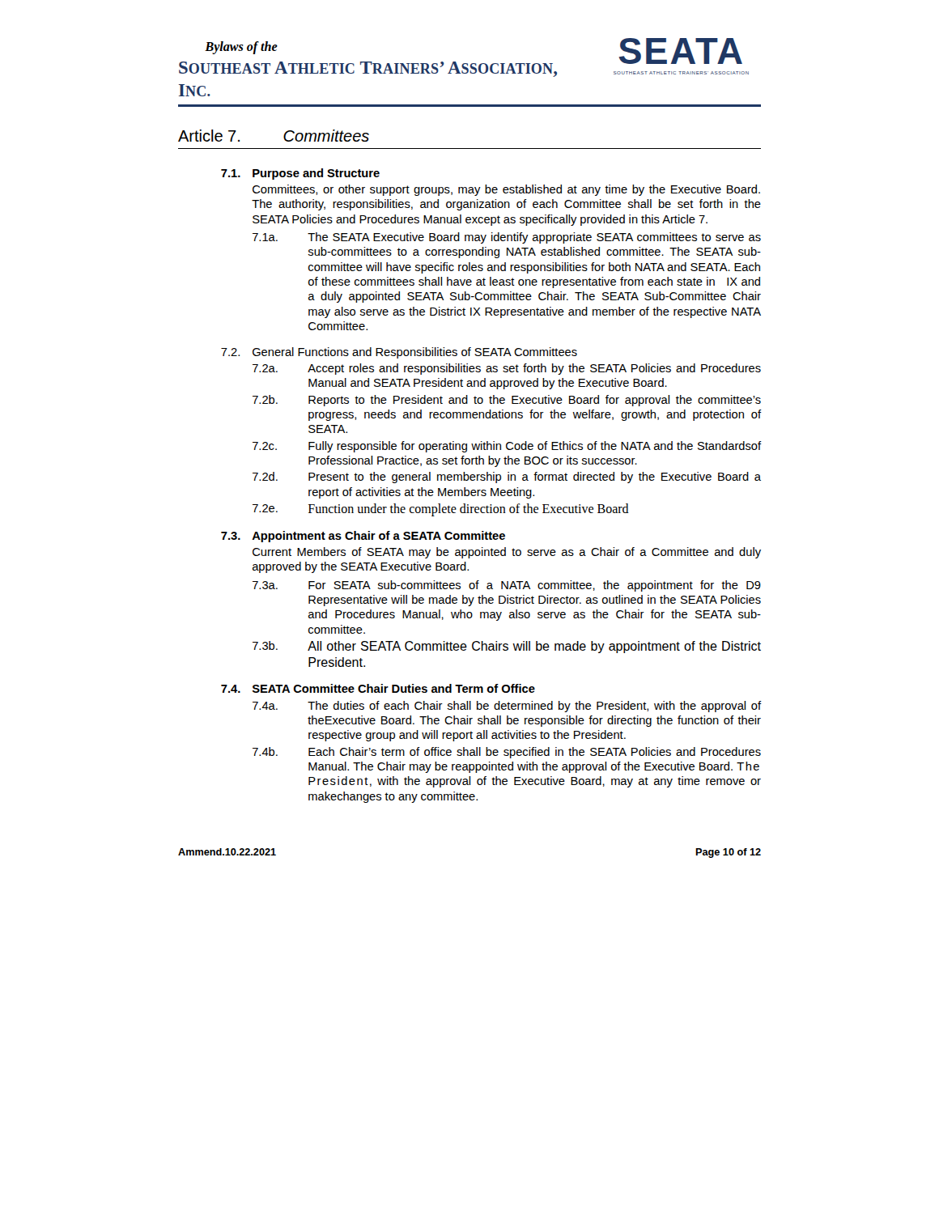Bylaws of the
SOUTHEAST ATHLETIC TRAINERS’ ASSOCIATION, INC.
SEATA
SOUTHEAST ATHLETIC TRAINERS' ASSOCIATION
Article 7.
Committees
7.1.
Purpose and Structure
Committees, or other support groups, may be established at any time by the Executive Board. The authority, responsibilities, and organization of each Committee shall be set forth in the SEATA Policies and Procedures Manual except as specifically provided in this Article 7.
7.1a.
The SEATA Executive Board may identify appropriate SEATA committees to serve as sub-committees to a corresponding NATA established committee. The SEATA sub-committee will have specific roles and responsibilities for both NATA and SEATA. Each of these committees shall have at least one representative from each state in IX and a duly appointed SEATA Sub-Committee Chair. The SEATA Sub-Committee Chair may also serve as the District IX Representative and member of the respective NATA Committee.
7.2.
General Functions and Responsibilities of SEATA Committees
7.2a.
Accept roles and responsibilities as set forth by the SEATA Policies and Procedures Manual and SEATA President and approved by the Executive Board.
7.2b.
Reports to the President and to the Executive Board for approval the committee’s progress, needs and recommendations for the welfare, growth, and protection of SEATA.
7.2c.
Fully responsible for operating within Code of Ethics of the NATA and the Standardsof Professional Practice, as set forth by the BOC or its successor.
7.2d.
Present to the general membership in a format directed by the Executive Board a report of activities at the Members Meeting.
7.2e.
Function under the complete direction of the Executive Board
7.3.
Appointment as Chair of a SEATA Committee
Current Members of SEATA may be appointed to serve as a Chair of a Committee and duly approved by the SEATA Executive Board.
7.3a.
For SEATA sub-committees of a NATA committee, the appointment for the D9 Representative will be made by the District Director. as outlined in the SEATA Policies and Procedures Manual, who may also serve as the Chair for the SEATA sub-committee.
7.3b.
All other SEATA Committee Chairs will be made by appointment of the District President.
7.4.
SEATA Committee Chair Duties and Term of Office
7.4a.
The duties of each Chair shall be determined by the President, with the approval of theExecutive Board. The Chair shall be responsible for directing the function of their respective group and will report all activities to the President.
7.4b.
Each Chair’s term of office shall be specified in the SEATA Policies and Procedures Manual. The Chair may be reappointed with the approval of the Executive Board. The President, with the approval of the Executive Board, may at any time remove or makechanges to any committee.
Ammend.10.22.2021
Page 10 of 12